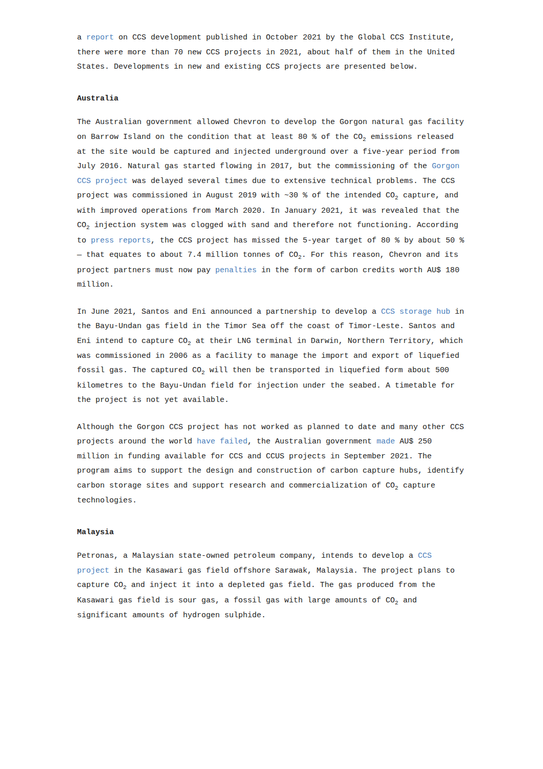a report on CCS development published in October 2021 by the Global CCS Institute, there were more than 70 new CCS projects in 2021, about half of them in the United States. Developments in new and existing CCS projects are presented below.
Australia
The Australian government allowed Chevron to develop the Gorgon natural gas facility on Barrow Island on the condition that at least 80 % of the CO2 emissions released at the site would be captured and injected underground over a five-year period from July 2016. Natural gas started flowing in 2017, but the commissioning of the Gorgon CCS project was delayed several times due to extensive technical problems. The CCS project was commissioned in August 2019 with ~30 % of the intended CO2 capture, and with improved operations from March 2020. In January 2021, it was revealed that the CO2 injection system was clogged with sand and therefore not functioning. According to press reports, the CCS project has missed the 5-year target of 80 % by about 50 % — that equates to about 7.4 million tonnes of CO2. For this reason, Chevron and its project partners must now pay penalties in the form of carbon credits worth AU$ 180 million.
In June 2021, Santos and Eni announced a partnership to develop a CCS storage hub in the Bayu-Undan gas field in the Timor Sea off the coast of Timor-Leste. Santos and Eni intend to capture CO2 at their LNG terminal in Darwin, Northern Territory, which was commissioned in 2006 as a facility to manage the import and export of liquefied fossil gas. The captured CO2 will then be transported in liquefied form about 500 kilometres to the Bayu-Undan field for injection under the seabed. A timetable for the project is not yet available.
Although the Gorgon CCS project has not worked as planned to date and many other CCS projects around the world have failed, the Australian government made AU$ 250 million in funding available for CCS and CCUS projects in September 2021. The program aims to support the design and construction of carbon capture hubs, identify carbon storage sites and support research and commercialization of CO2 capture technologies.
Malaysia
Petronas, a Malaysian state-owned petroleum company, intends to develop a CCS project in the Kasawari gas field offshore Sarawak, Malaysia. The project plans to capture CO2 and inject it into a depleted gas field. The gas produced from the Kasawari gas field is sour gas, a fossil gas with large amounts of CO2 and significant amounts of hydrogen sulphide.